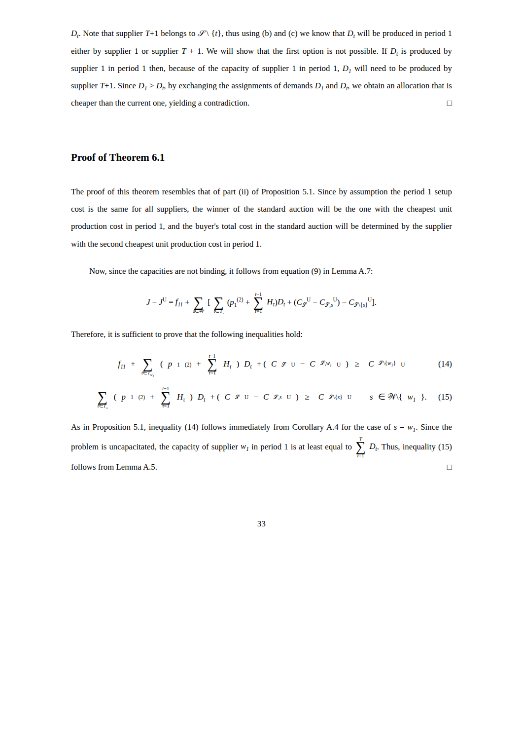Dt. Note that supplier T+1 belongs to 𝒮 \ {t}, thus using (b) and (c) we know that Dt will be produced in period 1 either by supplier 1 or supplier T + 1. We will show that the first option is not possible. If Dt is produced by supplier 1 in period 1 then, because of the capacity of supplier 1 in period 1, D1 will need to be produced by supplier T+1. Since D1 > Dt, by exchanging the assignments of demands D1 and Dt, we obtain an allocation that is cheaper than the current one, yielding a contradiction. □
Proof of Theorem 6.1
The proof of this theorem resembles that of part (ii) of Proposition 5.1. Since by assumption the period 1 setup cost is the same for all suppliers, the winner of the standard auction will be the one with the cheapest unit production cost in period 1, and the buyer's total cost in the standard auction will be determined by the supplier with the second cheapest unit production cost in period 1.
Now, since the capacities are not binding, it follows from equation (9) in Lemma A.7:
J − JU = f11 + ∑s∈𝒲 [ ∑t∈Ts (p1(2) + t−1∑τ=1 Hτ)Dt + (C𝒮U − C𝒮,sU) − C𝒮\{s}U].
Therefore, it is sufficient to prove that the following inequalities hold:
f11 + ∑t∈Tw1 (p1(2) + t−1∑τ=1 Hτ)Dt + (C𝒮U − C𝒮,w1U) ≥ C𝒮\{w1}U (14)
∑t∈Ts (p1(2) + t−1∑τ=1 Hτ)Dt + (C𝒮U − C𝒮,sU) ≥ C𝒮\{s}U s ∈ 𝒲\{w1}. (15)
As in Proposition 5.1, inequality (14) follows immediately from Corollary A.4 for the case of s = w1. Since the problem is uncapacitated, the capacity of supplier w1 in period 1 is at least equal to T∑t=1 Dt. Thus, inequality (15) follows from Lemma A.5. □
33